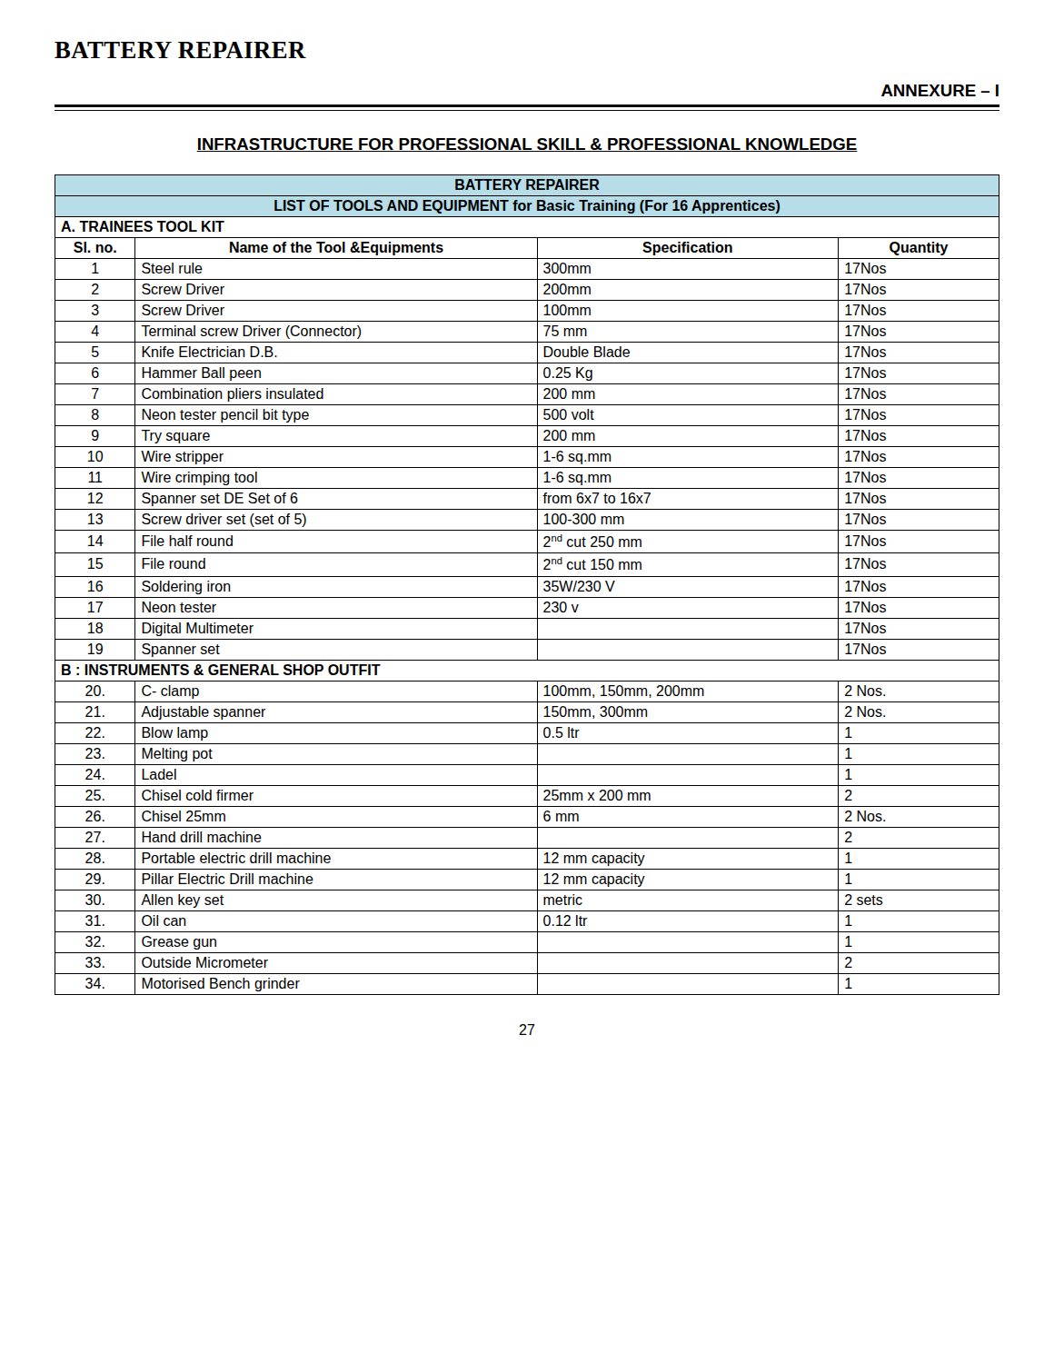BATTERY REPAIRER
ANNEXURE – I
INFRASTRUCTURE FOR PROFESSIONAL SKILL & PROFESSIONAL KNOWLEDGE
| BATTERY REPAIRER |
| LIST OF TOOLS AND EQUIPMENT for Basic Training (For 16 Apprentices) |
| A. TRAINEES TOOL KIT |
| Sl. no. | Name of the Tool &Equipments | Specification | Quantity |
| 1 | Steel rule | 300mm | 17Nos |
| 2 | Screw Driver | 200mm | 17Nos |
| 3 | Screw Driver | 100mm | 17Nos |
| 4 | Terminal screw Driver (Connector) | 75 mm | 17Nos |
| 5 | Knife Electrician D.B. | Double Blade | 17Nos |
| 6 | Hammer Ball peen | 0.25 Kg | 17Nos |
| 7 | Combination pliers insulated | 200 mm | 17Nos |
| 8 | Neon tester pencil bit type | 500 volt | 17Nos |
| 9 | Try square | 200 mm | 17Nos |
| 10 | Wire stripper | 1-6 sq.mm | 17Nos |
| 11 | Wire crimping tool | 1-6 sq.mm | 17Nos |
| 12 | Spanner set DE Set of 6 | from 6x7 to 16x7 | 17Nos |
| 13 | Screw driver set (set of 5) | 100-300 mm | 17Nos |
| 14 | File half round | 2 nd cut 250 mm | 17Nos |
| 15 | File round | 2 nd cut 150 mm | 17Nos |
| 16 | Soldering iron | 35W/230 V | 17Nos |
| 17 | Neon tester | 230 v | 17Nos |
| 18 | Digital Multimeter | | 17Nos |
| 19 | Spanner set | | 17Nos |
| B : INSTRUMENTS & GENERAL SHOP OUTFIT |
| 20. | C- clamp | 100mm, 150mm, 200mm | 2 Nos. |
| 21. | Adjustable spanner | 150mm, 300mm | 2 Nos. |
| 22. | Blow lamp | 0.5 ltr | 1 |
| 23. | Melting pot | | 1 |
| 24. | Ladel | | 1 |
| 25. | Chisel cold firmer | 25mm x 200 mm | 2 |
| 26. | Chisel 25mm | 6 mm | 2 Nos. |
| 27. | Hand drill machine | | 2 |
| 28. | Portable electric drill machine | 12 mm capacity | 1 |
| 29. | Pillar Electric Drill machine | 12 mm capacity | 1 |
| 30. | Allen key set | metric | 2 sets |
| 31. | Oil can | 0.12 ltr | 1 |
| 32. | Grease gun | | 1 |
| 33. | Outside Micrometer | | 2 |
| 34. | Motorised Bench grinder | | 1 |
27